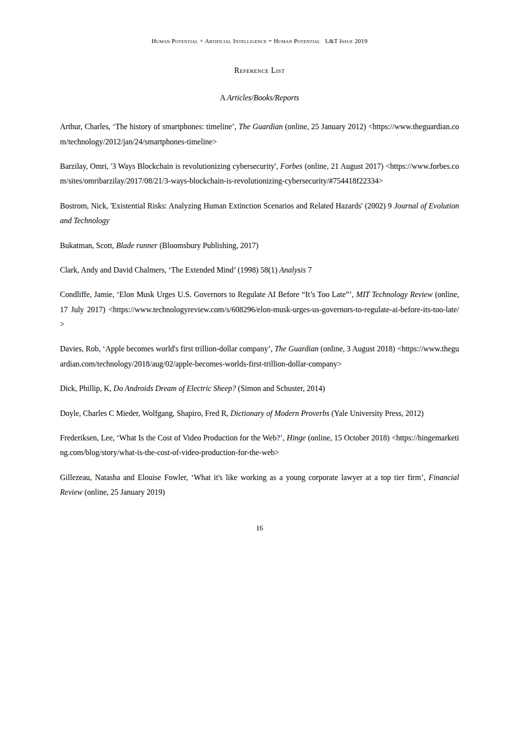Human Potential + Artificial Intelligence = Human Potential L&T Issue 2019
Reference List
A Articles/Books/Reports
Arthur, Charles, ‘The history of smartphones: timeline’, The Guardian (online, 25 January 2012) <https://www.theguardian.com/technology/2012/jan/24/smartphones-timeline>
Barzilay, Omri, '3 Ways Blockchain is revolutionizing cybersecurity', Forbes (online, 21 August 2017) <https://www.forbes.com/sites/omribarzilay/2017/08/21/3-ways-blockchain-is-revolutionizing-cybersecurity/#754418f22334>
Bostrom, Nick, 'Existential Risks: Analyzing Human Extinction Scenarios and Related Hazards' (2002) 9 Journal of Evolution and Technology
Bukatman, Scott, Blade runner (Bloomsbury Publishing, 2017)
Clark, Andy and David Chalmers, ‘The Extended Mind’ (1998) 58(1) Analysis 7
Condliffe, Jamie, ‘Elon Musk Urges U.S. Governors to Regulate AI Before “It’s Too Late”’, MIT Technology Review (online, 17 July 2017) <https://www.technologyreview.com/s/608296/elon-musk-urges-us-governors-to-regulate-ai-before-its-too-late/>
Davies, Rob, ‘Apple becomes world's first trillion-dollar company’, The Guardian (online, 3 August 2018) <https://www.theguardian.com/technology/2018/aug/02/apple-becomes-worlds-first-trillion-dollar-company>
Dick, Phillip, K, Do Androids Dream of Electric Sheep? (Simon and Schuster, 2014)
Doyle, Charles C Mieder, Wolfgang, Shapiro, Fred R, Dictionary of Modern Proverbs (Yale University Press, 2012)
Frederiksen, Lee, ‘What Is the Cost of Video Production for the Web?’, Hinge (online, 15 October 2018) <https://hingemarketing.com/blog/story/what-is-the-cost-of-video-production-for-the-web>
Gillezeau, Natasha and Elouise Fowler, ‘What it's like working as a young corporate lawyer at a top tier firm’, Financial Review (online, 25 January 2019)
16